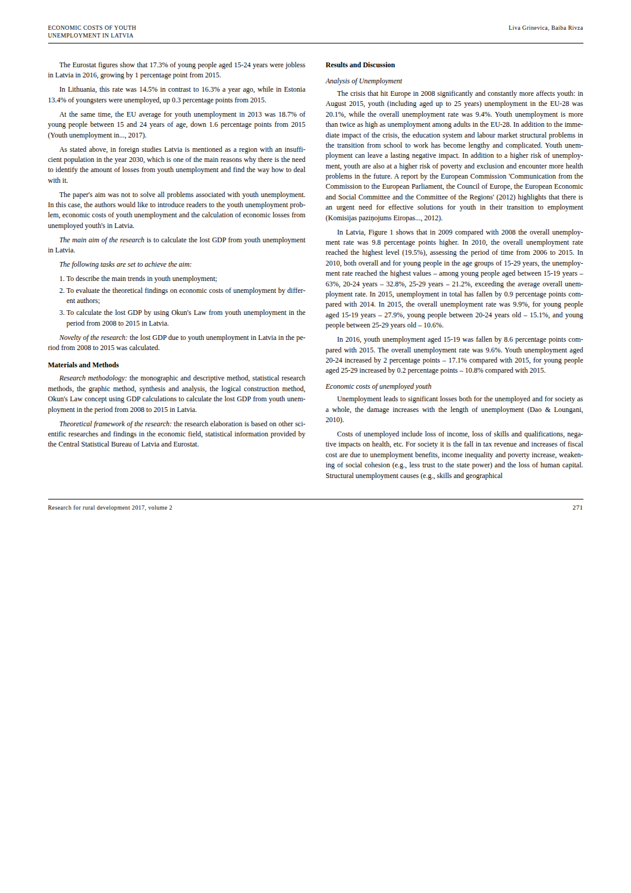Economic costs of youth
unemployment in Latvia
Liva Grinevica, Baiba Rivza
The Eurostat figures show that 17.3% of young people aged 15-24 years were jobless in Latvia in 2016, growing by 1 percentage point from 2015.
In Lithuania, this rate was 14.5% in contrast to 16.3% a year ago, while in Estonia 13.4% of youngsters were unemployed, up 0.3 percentage points from 2015.
At the same time, the EU average for youth unemployment in 2013 was 18.7% of young people between 15 and 24 years of age, down 1.6 percentage points from 2015 (Youth unemployment in..., 2017).
As stated above, in foreign studies Latvia is mentioned as a region with an insufficient population in the year 2030, which is one of the main reasons why there is the need to identify the amount of losses from youth unemployment and find the way how to deal with it.
The paper's aim was not to solve all problems associated with youth unemployment. In this case, the authors would like to introduce readers to the youth unemployment problem, economic costs of youth unemployment and the calculation of economic losses from unemployed youth's in Latvia.
The main aim of the research is to calculate the lost GDP from youth unemployment in Latvia.
The following tasks are set to achieve the aim:
To describe the main trends in youth unemployment;
To evaluate the theoretical findings on economic costs of unemployment by different authors;
To calculate the lost GDP by using Okun's Law from youth unemployment in the period from 2008 to 2015 in Latvia.
Novelty of the research: the lost GDP due to youth unemployment in Latvia in the period from 2008 to 2015 was calculated.
Materials and Methods
Research methodology: the monographic and descriptive method, statistical research methods, the graphic method, synthesis and analysis, the logical construction method, Okun's Law concept using GDP calculations to calculate the lost GDP from youth unemployment in the period from 2008 to 2015 in Latvia.
Theoretical framework of the research: the research elaboration is based on other scientific researches and findings in the economic field, statistical information provided by the Central Statistical Bureau of Latvia and Eurostat.
Results and Discussion
Analysis of Unemployment
The crisis that hit Europe in 2008 significantly and constantly more affects youth: in August 2015, youth (including aged up to 25 years) unemployment in the EU-28 was 20.1%, while the overall unemployment rate was 9.4%. Youth unemployment is more than twice as high as unemployment among adults in the EU-28. In addition to the immediate impact of the crisis, the education system and labour market structural problems in the transition from school to work has become lengthy and complicated. Youth unemployment can leave a lasting negative impact. In addition to a higher risk of unemployment, youth are also at a higher risk of poverty and exclusion and encounter more health problems in the future. A report by the European Commission 'Communication from the Commission to the European Parliament, the Council of Europe, the European Economic and Social Committee and the Committee of the Regions' (2012) highlights that there is an urgent need for effective solutions for youth in their transition to employment (Komisijas paziņojums Eiropas..., 2012).
In Latvia, Figure 1 shows that in 2009 compared with 2008 the overall unemployment rate was 9.8 percentage points higher. In 2010, the overall unemployment rate reached the highest level (19.5%), assessing the period of time from 2006 to 2015. In 2010, both overall and for young people in the age groups of 15-29 years, the unemployment rate reached the highest values – among young people aged between 15-19 years – 63%, 20-24 years – 32.8%, 25-29 years – 21.2%, exceeding the average overall unemployment rate. In 2015, unemployment in total has fallen by 0.9 percentage points compared with 2014. In 2015, the overall unemployment rate was 9.9%, for young people aged 15-19 years – 27.9%, young people between 20-24 years old – 15.1%, and young people between 25-29 years old – 10.6%.
In 2016, youth unemployment aged 15-19 was fallen by 8.6 percentage points compared with 2015. The overall unemployment rate was 9.6%. Youth unemployment aged 20-24 increased by 2 percentage points – 17.1% compared with 2015, for young people aged 25-29 increased by 0.2 percentage points – 10.8% compared with 2015.
Economic costs of unemployed youth
Unemployment leads to significant losses both for the unemployed and for society as a whole, the damage increases with the length of unemployment (Dao & Loungani, 2010).
Costs of unemployed include loss of income, loss of skills and qualifications, negative impacts on health, etc. For society it is the fall in tax revenue and increases of fiscal cost are due to unemployment benefits, income inequality and poverty increase, weakening of social cohesion (e.g., less trust to the state power) and the loss of human capital. Structural unemployment causes (e.g., skills and geographical
Research for rural development 2017, volume 2
271